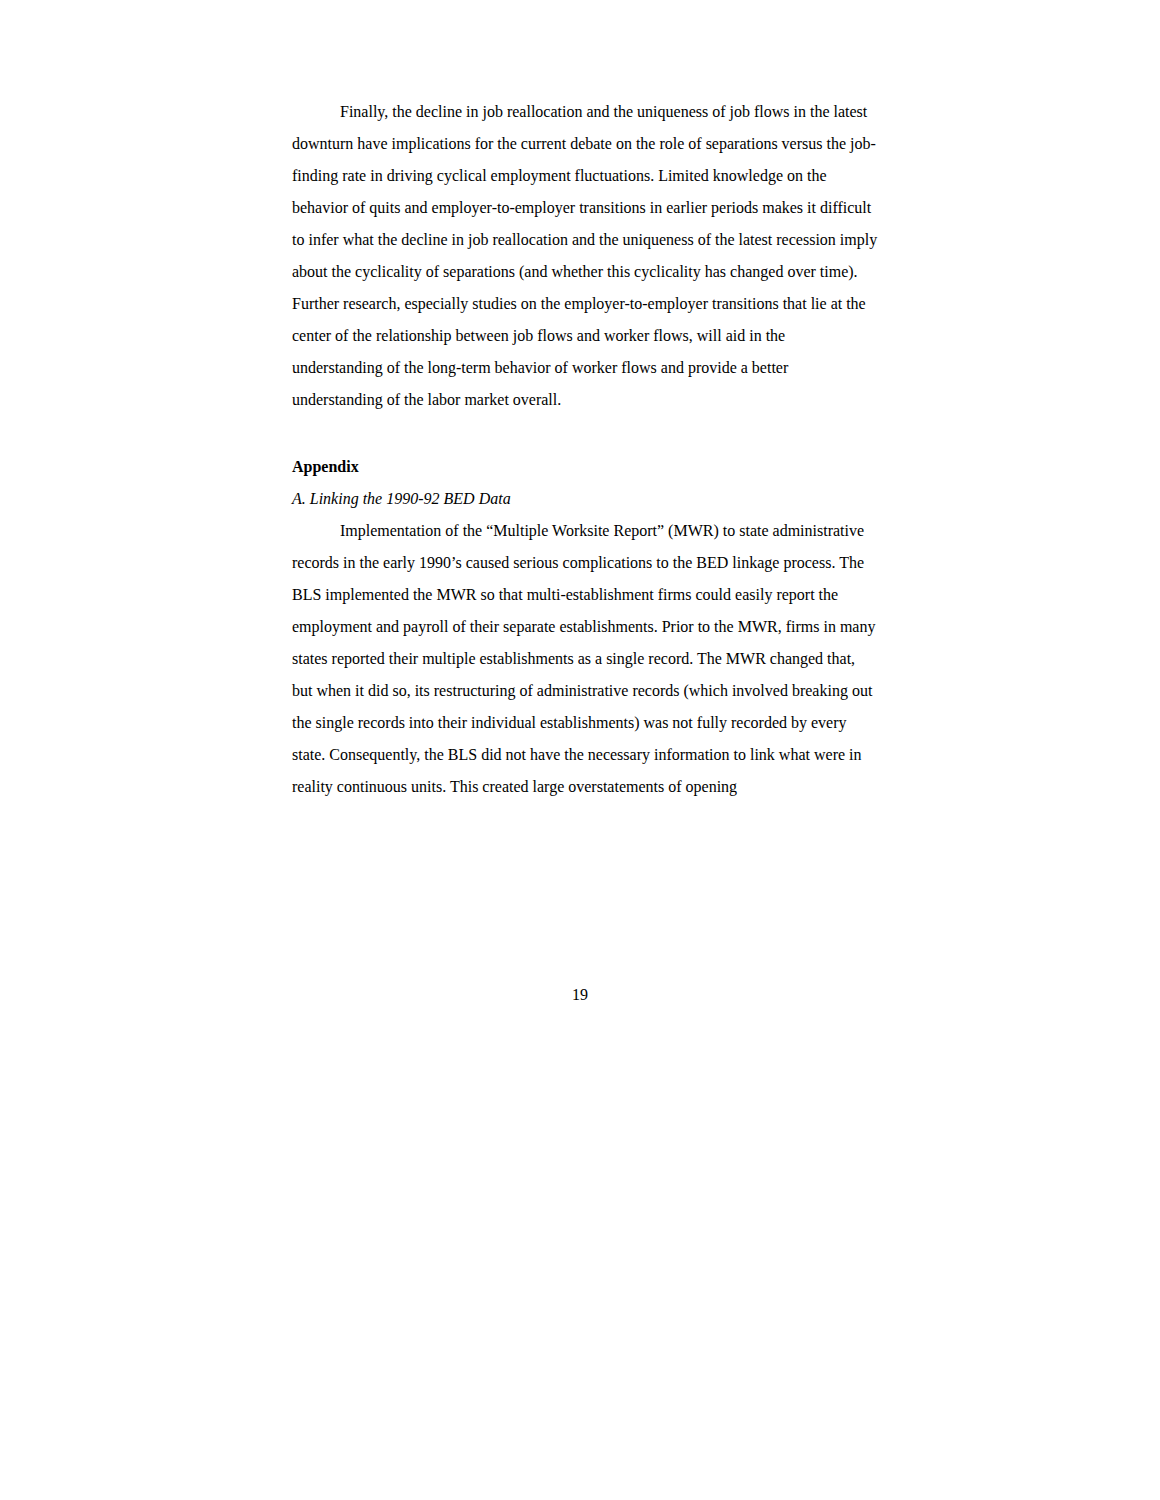Finally, the decline in job reallocation and the uniqueness of job flows in the latest downturn have implications for the current debate on the role of separations versus the job-finding rate in driving cyclical employment fluctuations. Limited knowledge on the behavior of quits and employer-to-employer transitions in earlier periods makes it difficult to infer what the decline in job reallocation and the uniqueness of the latest recession imply about the cyclicality of separations (and whether this cyclicality has changed over time). Further research, especially studies on the employer-to-employer transitions that lie at the center of the relationship between job flows and worker flows, will aid in the understanding of the long-term behavior of worker flows and provide a better understanding of the labor market overall.
Appendix
A. Linking the 1990-92 BED Data
Implementation of the “Multiple Worksite Report” (MWR) to state administrative records in the early 1990’s caused serious complications to the BED linkage process. The BLS implemented the MWR so that multi-establishment firms could easily report the employment and payroll of their separate establishments. Prior to the MWR, firms in many states reported their multiple establishments as a single record. The MWR changed that, but when it did so, its restructuring of administrative records (which involved breaking out the single records into their individual establishments) was not fully recorded by every state. Consequently, the BLS did not have the necessary information to link what were in reality continuous units. This created large overstatements of opening
19